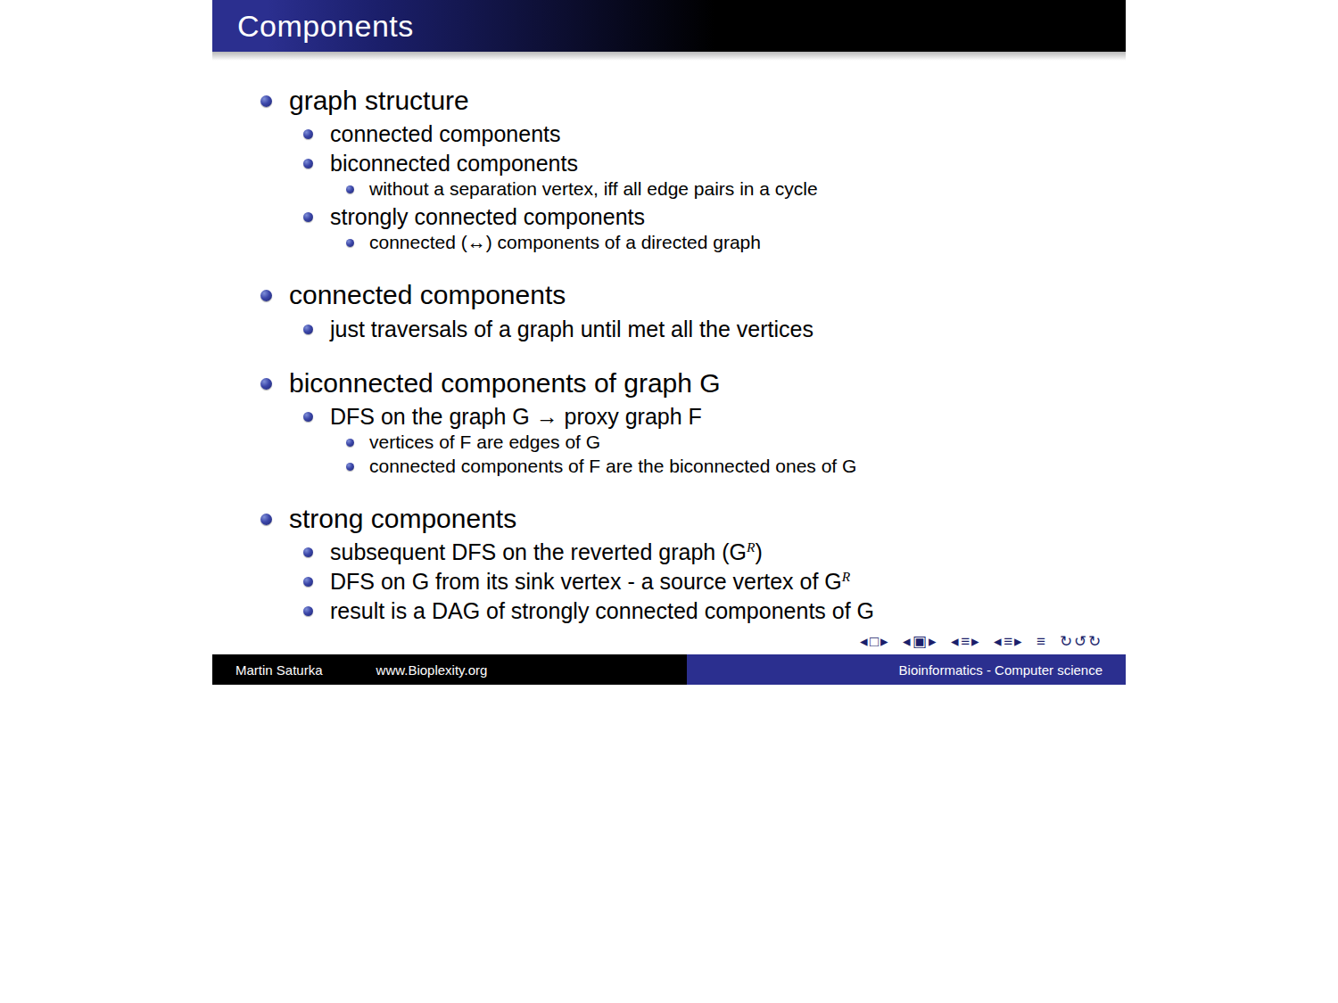Components
graph structure
connected components
biconnected components
without a separation vertex, iff all edge pairs in a cycle
strongly connected components
connected (↔) components of a directed graph
connected components
just traversals of a graph until met all the vertices
biconnected components of graph G
DFS on the graph G → proxy graph F
vertices of F are edges of G
connected components of F are the biconnected ones of G
strong components
subsequent DFS on the reverted graph (GR)
DFS on G from its sink vertex - a source vertex of GR
result is a DAG of strongly connected components of G
◂□▸ ◂▣▸ ◂≡▸ ◂≡▸ ≡ ↻↺↻
Martin Saturka www.Bioplexity.org
Bioinformatics - Computer science